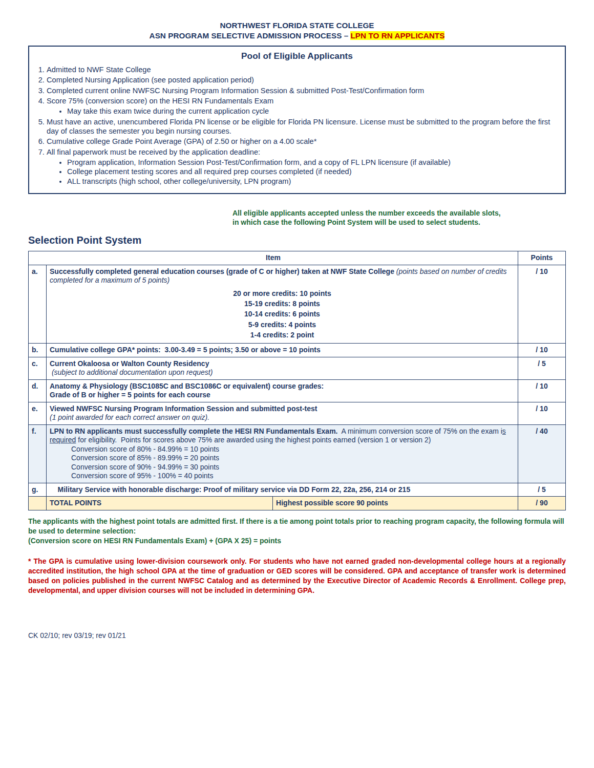NORTHWEST FLORIDA STATE COLLEGE
ASN PROGRAM SELECTIVE ADMISSION PROCESS – LPN TO RN APPLICANTS
Pool of Eligible Applicants
Admitted to NWF State College
Completed Nursing Application (see posted application period)
Completed current online NWFSC Nursing Program Information Session & submitted Post-Test/Confirmation form
Score 75% (conversion score) on the HESI RN Fundamentals Exam
May take this exam twice during the current application cycle
Must have an active, unencumbered Florida PN license or be eligible for Florida PN licensure. License must be submitted to the program before the first day of classes the semester you begin nursing courses.
Cumulative college Grade Point Average (GPA) of 2.50 or higher on a 4.00 scale*
All final paperwork must be received by the application deadline:
Program application, Information Session Post-Test/Confirmation form, and a copy of FL LPN licensure (if available)
College placement testing scores and all required prep courses completed (if needed)
ALL transcripts (high school, other college/university, LPN program)
All eligible applicants accepted unless the number exceeds the available slots,
in which case the following Point System will be used to select students.
Selection Point System
| Item | Points |
| --- | --- |
| a. | Successfully completed general education courses (grade of C or higher) taken at NWF State College (points based on number of credits completed for a maximum of 5 points) 20 or more credits: 10 points 15-19 credits: 8 points 10-14 credits: 6 points 5-9 credits: 4 points 1-4 credits: 2 point | / 10 |
| b. | Cumulative college GPA* points: 3.00-3.49 = 5 points; 3.50 or above = 10 points | / 10 |
| c. | Current Okaloosa or Walton County Residency (subject to additional documentation upon request) | / 5 |
| d. | Anatomy & Physiology (BSC1085C and BSC1086C or equivalent) course grades: Grade of B or higher = 5 points for each course | / 10 |
| e. | Viewed NWFSC Nursing Program Information Session and submitted post-test (1 point awarded for each correct answer on quiz). | / 10 |
| f. | LPN to RN applicants must successfully complete the HESI RN Fundamentals Exam. A minimum conversion score of 75% on the exam i s required for eligibility. Points for scores above 75% are awarded using the highest points earned (version 1 or version 2) Conversion score of 80% - 84.99% = 10 points Conversion score of 85% - 89.99% = 20 points Conversion score of 90% - 94.99% = 30 points Conversion score of 95% - 100% = 40 points | / 40 |
| g. | Military Service with honorable discharge: Proof of military service via DD Form 22, 22a, 256, 214 or 215 | / 5 |
| | / TOTAL POINTS / Highest possible score 90 points / | / 90 |
The applicants with the highest point totals are admitted first. If there is a tie among point totals prior to reaching program capacity, the following formula will be used to determine selection:
(Conversion score on HESI RN Fundamentals Exam) + (GPA X 25) = points
* The GPA is cumulative using lower-division coursework only. For students who have not earned graded non-developmental college hours at a regionally accredited institution, the high school GPA at the time of graduation or GED scores will be considered. GPA and acceptance of transfer work is determined based on policies published in the current NWFSC Catalog and as determined by the Executive Director of Academic Records & Enrollment. College prep, developmental, and upper division courses will not be included in determining GPA.
CK 02/10; rev 03/19; rev 01/21